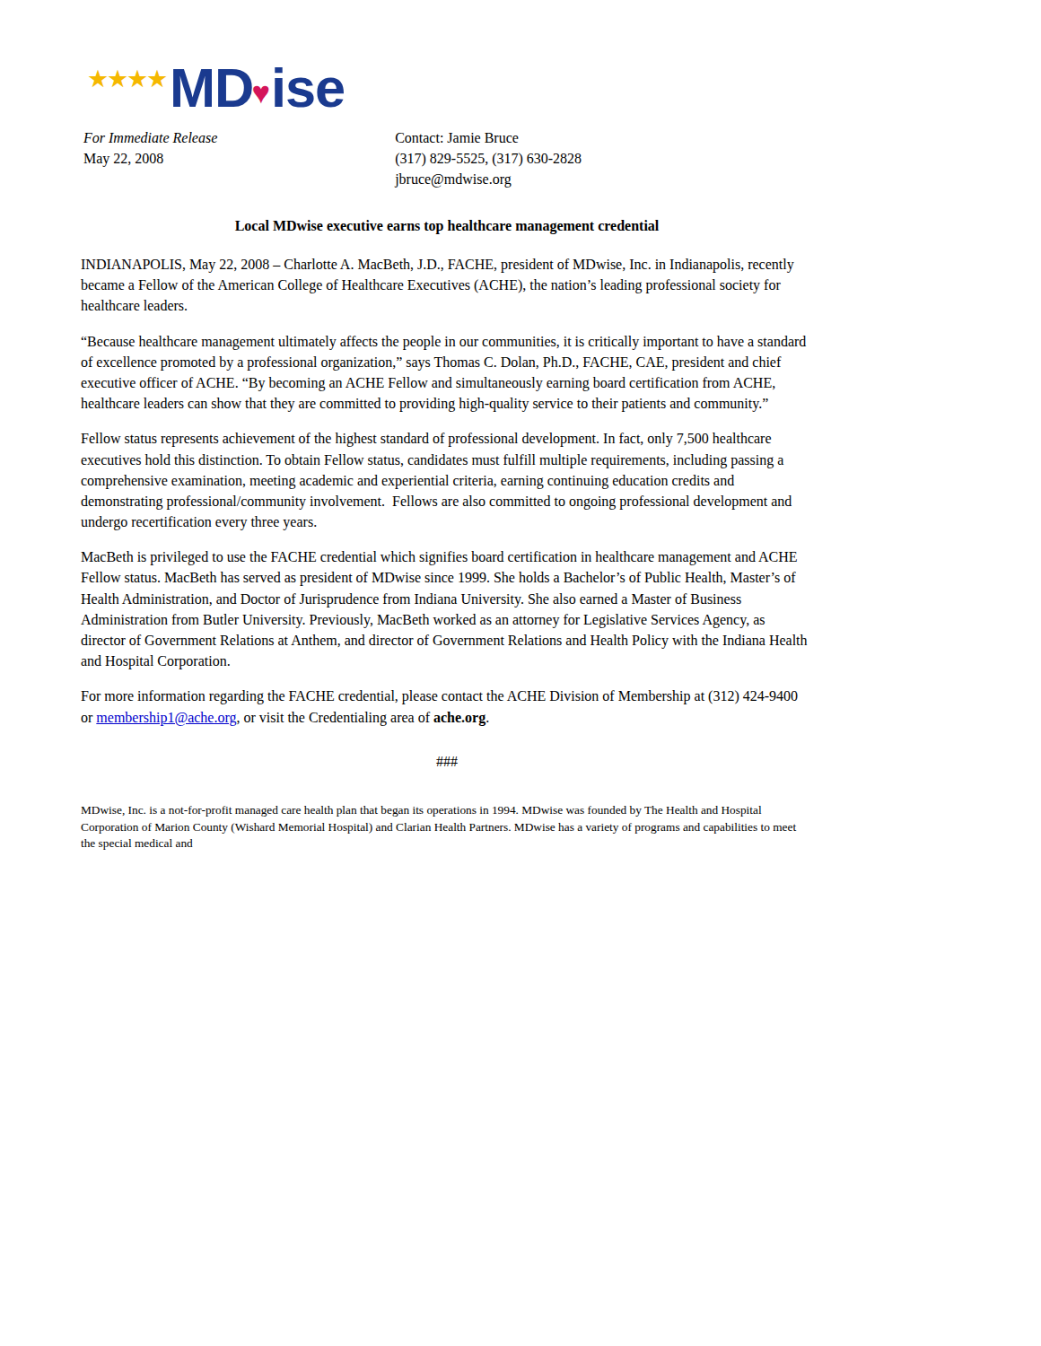★★★★MD♥ise
| For Immediate Release May 22, 2008 | Contact: Jamie Bruce (317) 829-5525, (317) 630-2828 jbruce@mdwise.org |
Local MDwise executive earns top healthcare management credential
INDIANAPOLIS, May 22, 2008 – Charlotte A. MacBeth, J.D., FACHE, president of MDwise, Inc. in Indianapolis, recently became a Fellow of the American College of Healthcare Executives (ACHE), the nation’s leading professional society for healthcare leaders.
“Because healthcare management ultimately affects the people in our communities, it is critically important to have a standard of excellence promoted by a professional organization,” says Thomas C. Dolan, Ph.D., FACHE, CAE, president and chief executive officer of ACHE. “By becoming an ACHE Fellow and simultaneously earning board certification from ACHE, healthcare leaders can show that they are committed to providing high-quality service to their patients and community.”
Fellow status represents achievement of the highest standard of professional development. In fact, only 7,500 healthcare executives hold this distinction. To obtain Fellow status, candidates must fulfill multiple requirements, including passing a comprehensive examination, meeting academic and experiential criteria, earning continuing education credits and demonstrating professional/community involvement. Fellows are also committed to ongoing professional development and undergo recertification every three years.
MacBeth is privileged to use the FACHE credential which signifies board certification in healthcare management and ACHE Fellow status. MacBeth has served as president of MDwise since 1999. She holds a Bachelor’s of Public Health, Master’s of Health Administration, and Doctor of Jurisprudence from Indiana University. She also earned a Master of Business Administration from Butler University. Previously, MacBeth worked as an attorney for Legislative Services Agency, as director of Government Relations at Anthem, and director of Government Relations and Health Policy with the Indiana Health and Hospital Corporation.
For more information regarding the FACHE credential, please contact the ACHE Division of Membership at (312) 424-9400 or membership1@ache.org, or visit the Credentialing area of ache.org.
###
MDwise, Inc. is a not-for-profit managed care health plan that began its operations in 1994. MDwise was founded by The Health and Hospital Corporation of Marion County (Wishard Memorial Hospital) and Clarian Health Partners. MDwise has a variety of programs and capabilities to meet the special medical and